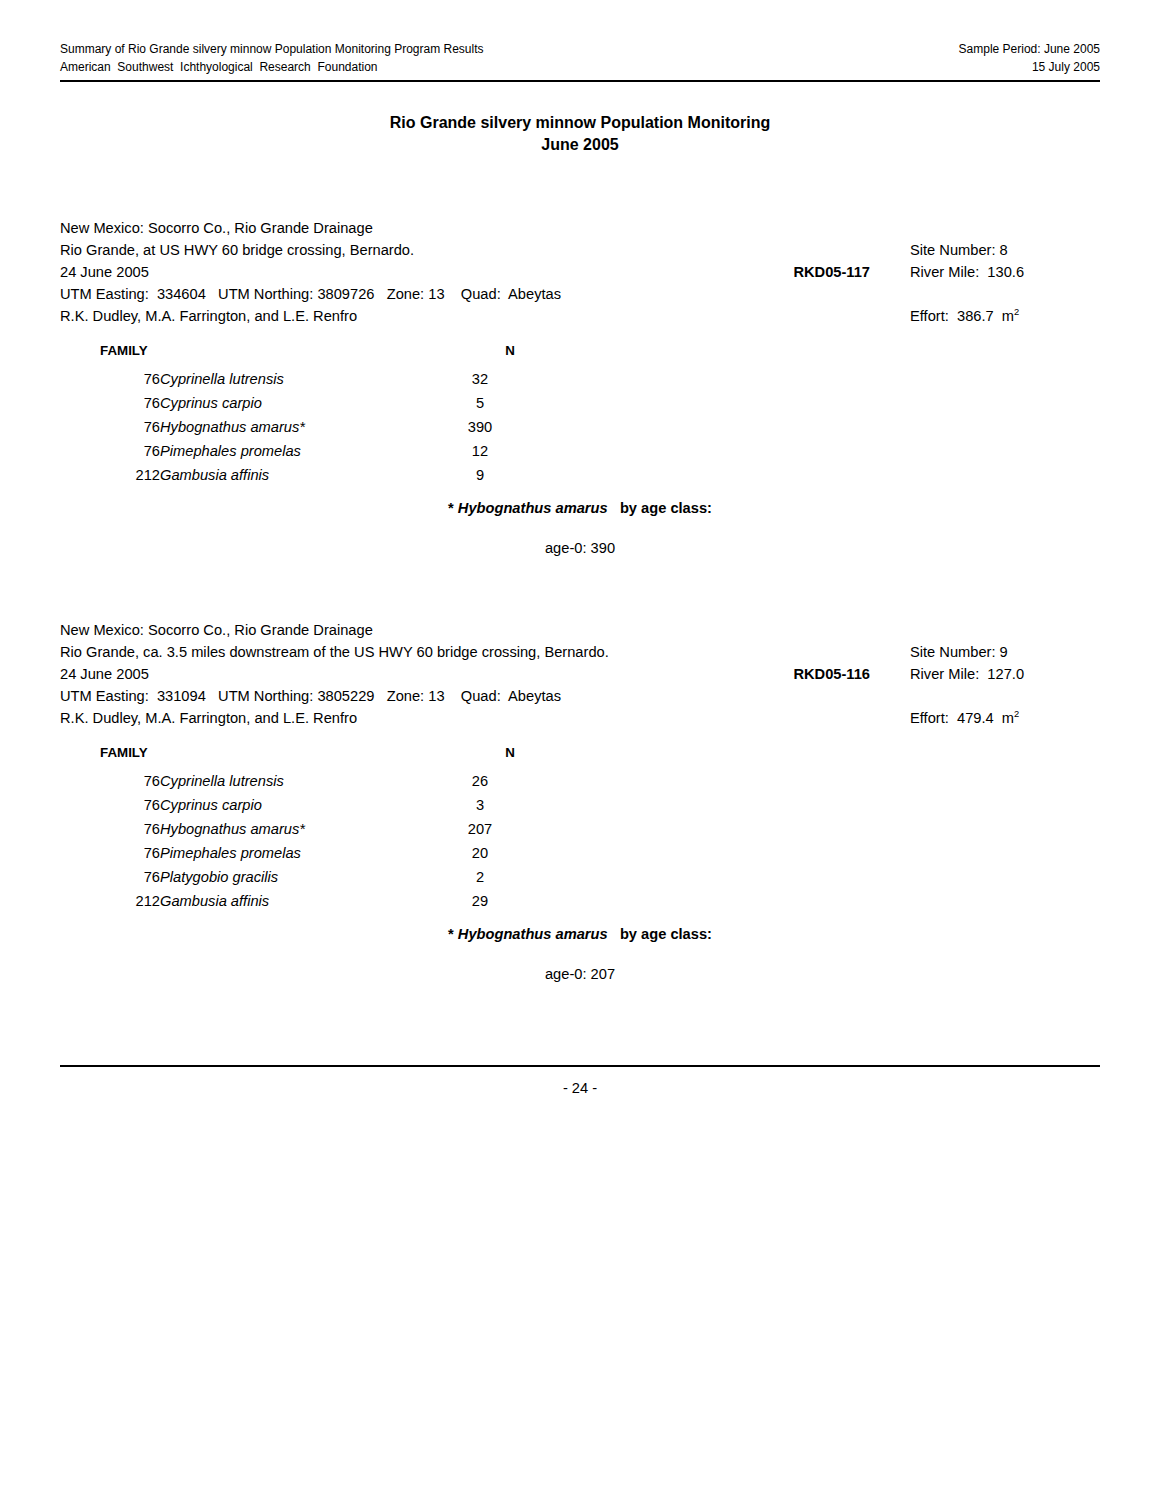Summary of Rio Grande silvery minnow Population Monitoring Program Results
American Southwest Ichthyological Research Foundation
Sample Period: June 2005
15 July 2005
Rio Grande silvery minnow Population Monitoring
June 2005
New Mexico: Socorro Co., Rio Grande Drainage
Rio Grande, at US HWY 60 bridge crossing, Bernardo.
Site Number: 8
24 June 2005
RKD05-117
River Mile: 130.6
UTM Easting: 334604 UTM Northing: 3809726 Zone: 13 Quad: Abeytas
R.K. Dudley, M.A. Farrington, and L.E. Renfro
Effort: 386.7 m2
| FAMILY | | N |
| --- | --- | --- |
| 76 | Cyprinella lutrensis | 32 |
| 76 | Cyprinus carpio | 5 |
| 76 | Hybognathus amarus* | 390 |
| 76 | Pimephales promelas | 12 |
| 212 | Gambusia affinis | 9 |
* Hybognathus amarus by age class:
age-0: 390
New Mexico: Socorro Co., Rio Grande Drainage
Rio Grande, ca. 3.5 miles downstream of the US HWY 60 bridge crossing, Bernardo.
Site Number: 9
24 June 2005
RKD05-116
River Mile: 127.0
UTM Easting: 331094 UTM Northing: 3805229 Zone: 13 Quad: Abeytas
R.K. Dudley, M.A. Farrington, and L.E. Renfro
Effort: 479.4 m2
| FAMILY | | N |
| --- | --- | --- |
| 76 | Cyprinella lutrensis | 26 |
| 76 | Cyprinus carpio | 3 |
| 76 | Hybognathus amarus* | 207 |
| 76 | Pimephales promelas | 20 |
| 76 | Platygobio gracilis | 2 |
| 212 | Gambusia affinis | 29 |
* Hybognathus amarus by age class:
age-0: 207
- 24 -